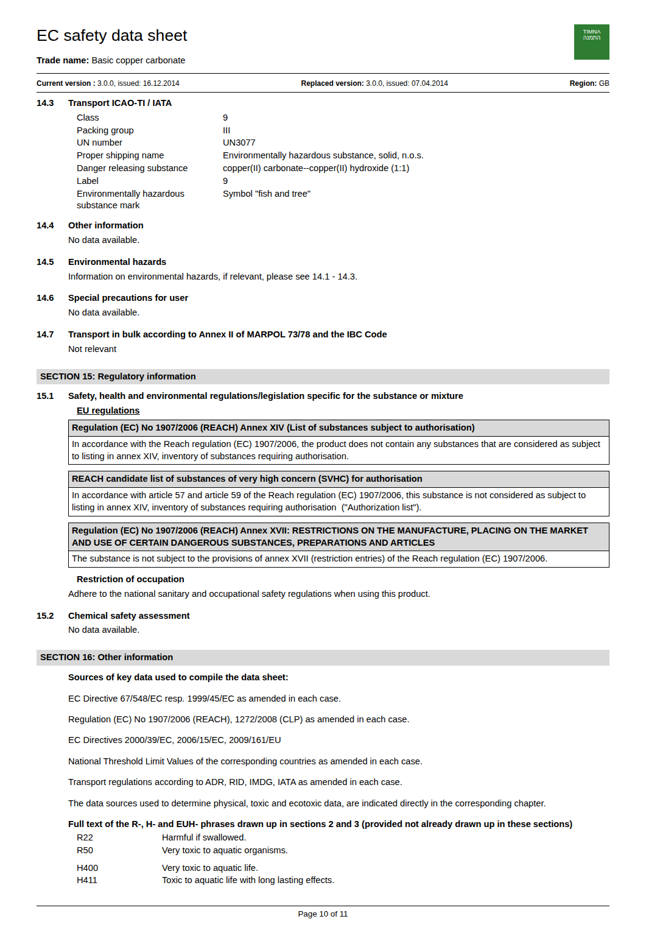TIMNA
התמנה
EC safety data sheet
Trade name: Basic copper carbonate
Current version : 3.0.0, issued: 16.12.2014 Replaced version: 3.0.0, issued: 07.04.2014 Region: GB
14.3
Transport ICAO-TI / IATA
| Class | 9 |
| Packing group | III |
| UN number | UN3077 |
| Proper shipping name | Environmentally hazardous substance, solid, n.o.s. |
| Danger releasing substance | copper(II) carbonate--copper(II) hydroxide (1:1) |
| Label | 9 |
| Environmentally hazardous substance mark | Symbol "fish and tree" |
14.4
Other information
No data available.
14.5
Environmental hazards
Information on environmental hazards, if relevant, please see 14.1 - 14.3.
14.6
Special precautions for user
No data available.
14.7
Transport in bulk according to Annex II of MARPOL 73/78 and the IBC Code
Not relevant
SECTION 15: Regulatory information
15.1
Safety, health and environmental regulations/legislation specific for the substance or mixture
EU regulations
Regulation (EC) No 1907/2006 (REACH) Annex XIV (List of substances subject to authorisation)
In accordance with the Reach regulation (EC) 1907/2006, the product does not contain any substances that are considered as subject to listing in annex XIV, inventory of substances requiring authorisation.
REACH candidate list of substances of very high concern (SVHC) for authorisation
In accordance with article 57 and article 59 of the Reach regulation (EC) 1907/2006, this substance is not considered as subject to listing in annex XIV, inventory of substances requiring authorisation ("Authorization list").
Regulation (EC) No 1907/2006 (REACH) Annex XVII: RESTRICTIONS ON THE MANUFACTURE, PLACING ON THE MARKET AND USE OF CERTAIN DANGEROUS SUBSTANCES, PREPARATIONS AND ARTICLES
The substance is not subject to the provisions of annex XVII (restriction entries) of the Reach regulation (EC) 1907/2006.
Restriction of occupation
Adhere to the national sanitary and occupational safety regulations when using this product.
15.2
Chemical safety assessment
No data available.
SECTION 16: Other information
Sources of key data used to compile the data sheet:
EC Directive 67/548/EC resp. 1999/45/EC as amended in each case.
Regulation (EC) No 1907/2006 (REACH), 1272/2008 (CLP) as amended in each case.
EC Directives 2000/39/EC, 2006/15/EC, 2009/161/EU
National Threshold Limit Values of the corresponding countries as amended in each case.
Transport regulations according to ADR, RID, IMDG, IATA as amended in each case.
The data sources used to determine physical, toxic and ecotoxic data, are indicated directly in the corresponding chapter.
Full text of the R-, H- and EUH- phrases drawn up in sections 2 and 3 (provided not already drawn up in these sections)
| R22 | Harmful if swallowed. |
| R50 | Very toxic to aquatic organisms. |
| H400 | Very toxic to aquatic life. |
| H411 | Toxic to aquatic life with long lasting effects. |
Page 10 of 11